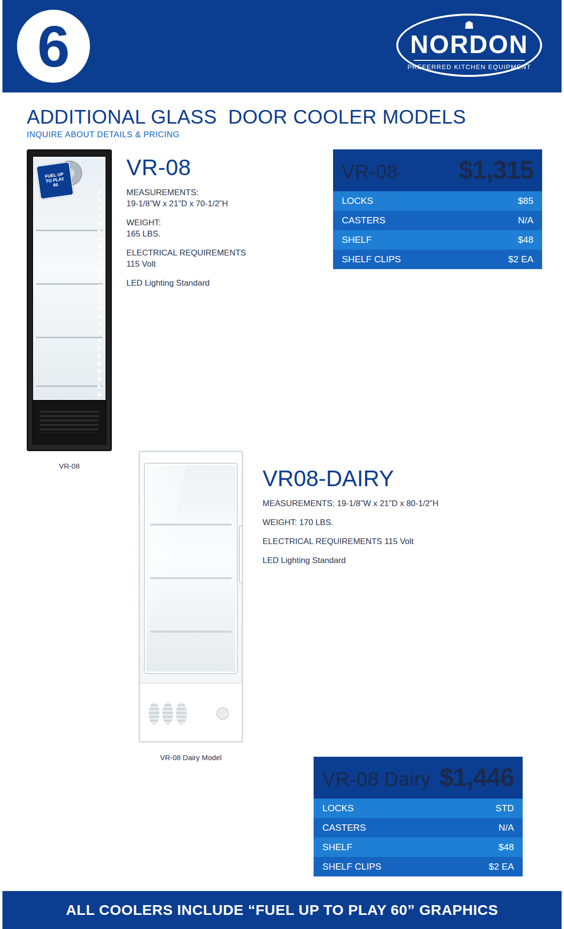6
☗ NORDON PREFERRED KITCHEN EQUIPMENT
ADDITIONAL GLASS DOOR COOLER MODELS
INQUIRE ABOUT DETAILS & PRICING
FUEL UP
TO PLAY
60
VR-08
VR-08
MEASUREMENTS: 19-1/8”W x 21”D x 70-1/2”H
WEIGHT: 165 LBS.
ELECTRICAL REQUIREMENTS 115 Volt
LED Lighting Standard
VR-08 $1,315
| LOCKS | $85 |
| CASTERS | N/A |
| SHELF | $48 |
| SHELF CLIPS | $2 EA |
VR-08 Dairy Model
VR08-DAIRY
MEASUREMENTS: 19-1/8”W x 21”D x 80-1/2”H
WEIGHT: 170 LBS.
ELECTRICAL REQUIREMENTS 115 Volt
LED Lighting Standard
VR-08 Dairy $1,446
| LOCKS | STD |
| CASTERS | N/A |
| SHELF | $48 |
| SHELF CLIPS | $2 EA |
ALL COOLERS INCLUDE “FUEL UP TO PLAY 60” GRAPHICS